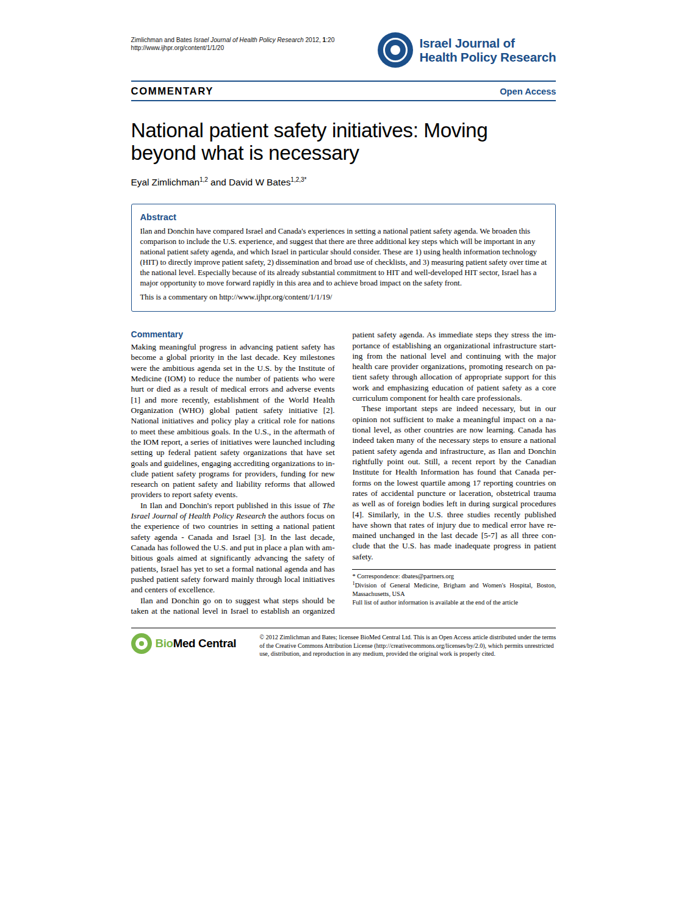Zimlichman and Bates Israel Journal of Health Policy Research 2012, 1:20
http://www.ijhpr.org/content/1/1/20
Israel Journal of
Health Policy Research
COMMENTARY
Open Access
National patient safety initiatives: Moving beyond what is necessary
Eyal Zimlichman1,2 and David W Bates1,2,3*
Abstract
Ilan and Donchin have compared Israel and Canada's experiences in setting a national patient safety agenda. We broaden this comparison to include the U.S. experience, and suggest that there are three additional key steps which will be important in any national patient safety agenda, and which Israel in particular should consider. These are 1) using health information technology (HIT) to directly improve patient safety, 2) dissemination and broad use of checklists, and 3) measuring patient safety over time at the national level. Especially because of its already substantial commitment to HIT and well-developed HIT sector, Israel has a major opportunity to move forward rapidly in this area and to achieve broad impact on the safety front.
This is a commentary on http://www.ijhpr.org/content/1/1/19/
Commentary
Making meaningful progress in advancing patient safety has become a global priority in the last decade. Key milestones were the ambitious agenda set in the U.S. by the Institute of Medicine (IOM) to reduce the number of patients who were hurt or died as a result of medical errors and adverse events [1] and more recently, establishment of the World Health Organization (WHO) global patient safety initiative [2]. National initiatives and policy play a critical role for nations to meet these ambitious goals. In the U.S., in the aftermath of the IOM report, a series of initiatives were launched including setting up federal patient safety organizations that have set goals and guidelines, engaging accrediting organizations to include patient safety programs for providers, funding for new research on patient safety and liability reforms that allowed providers to report safety events.
In Ilan and Donchin's report published in this issue of The Israel Journal of Health Policy Research the authors focus on the experience of two countries in setting a national patient safety agenda - Canada and Israel [3]. In the last decade, Canada has followed the U.S. and put in place a plan with ambitious goals aimed at significantly advancing the safety of patients, Israel has yet to set a formal national agenda and has pushed patient safety forward mainly through local initiatives and centers of excellence.
Ilan and Donchin go on to suggest what steps should be taken at the national level in Israel to establish an organized patient safety agenda. As immediate steps they stress the importance of establishing an organizational infrastructure starting from the national level and continuing with the major health care provider organizations, promoting research on patient safety through allocation of appropriate support for this work and emphasizing education of patient safety as a core curriculum component for health care professionals.
These important steps are indeed necessary, but in our opinion not sufficient to make a meaningful impact on a national level, as other countries are now learning. Canada has indeed taken many of the necessary steps to ensure a national patient safety agenda and infrastructure, as Ilan and Donchin rightfully point out. Still, a recent report by the Canadian Institute for Health Information has found that Canada performs on the lowest quartile among 17 reporting countries on rates of accidental puncture or laceration, obstetrical trauma as well as of foreign bodies left in during surgical procedures [4]. Similarly, in the U.S. three studies recently published have shown that rates of injury due to medical error have remained unchanged in the last decade [5-7] as all three conclude that the U.S. has made inadequate progress in patient safety.
* Correspondence: dbates@partners.org
1Division of General Medicine, Brigham and Women's Hospital, Boston, Massachusetts, USA
Full list of author information is available at the end of the article
Bio Med Central
© 2012 Zimlichman and Bates; licensee BioMed Central Ltd. This is an Open Access article distributed under the terms of the Creative Commons Attribution License (http://creativecommons.org/licenses/by/2.0), which permits unrestricted use, distribution, and reproduction in any medium, provided the original work is properly cited.